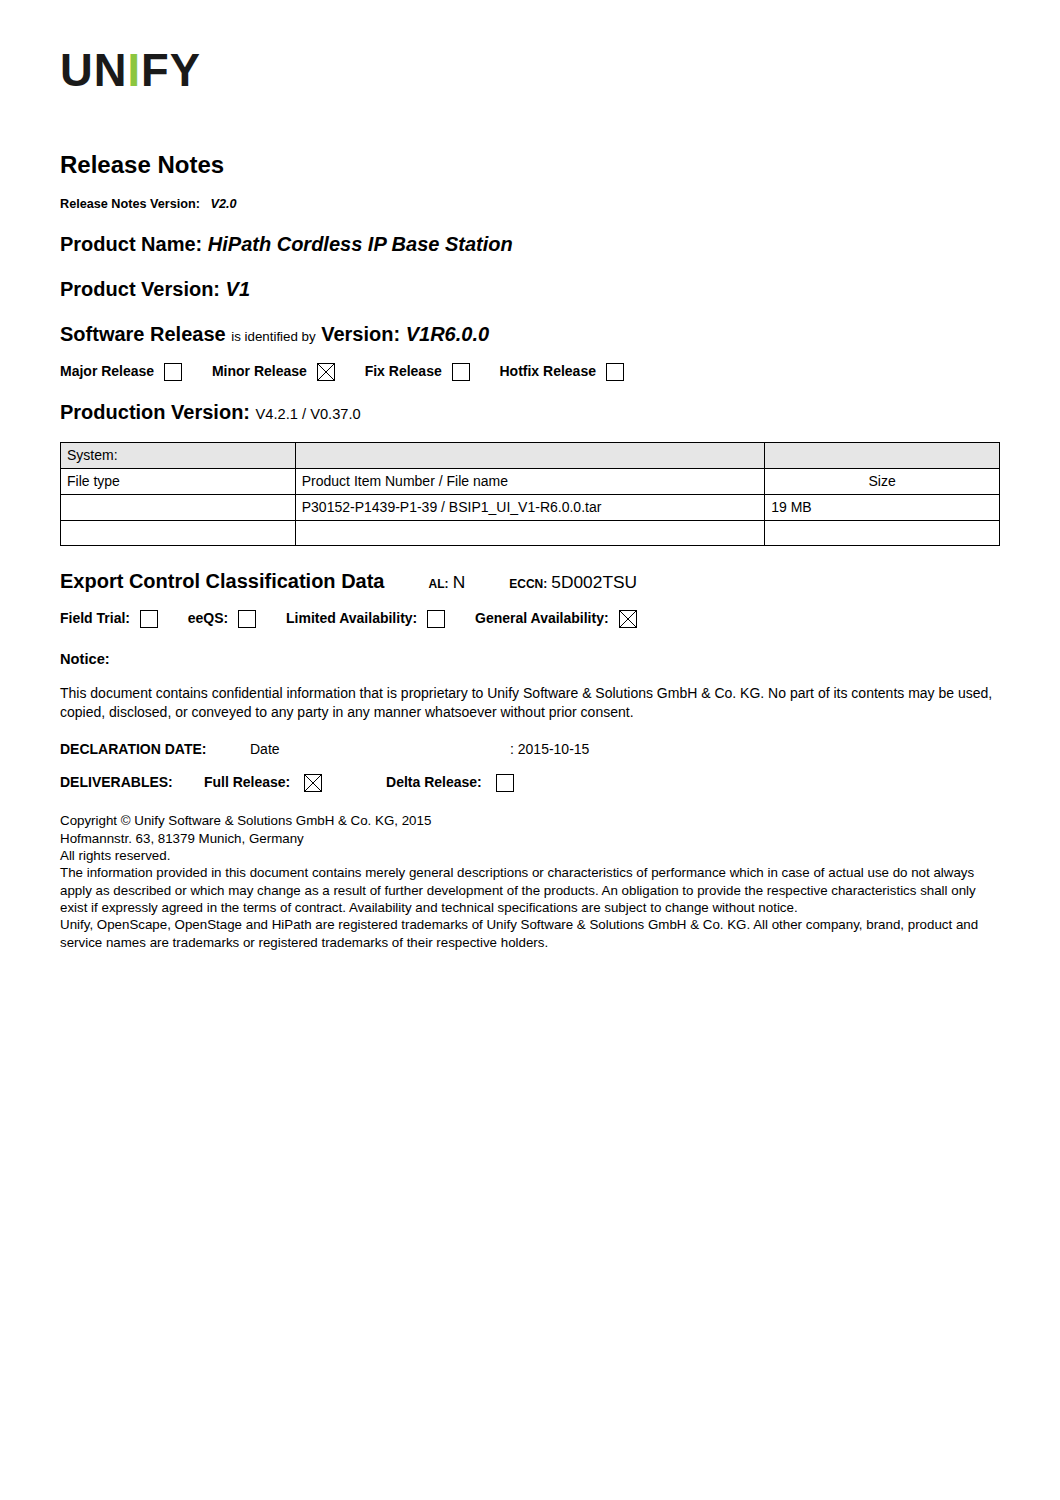UNIFY
Release Notes
Release Notes Version: V2.0
Product Name: HiPath Cordless IP Base Station
Product Version: V1
Software Release is identified by Version: V1R6.0.0
Major Release Minor Release Fix Release Hotfix Release
Production Version: V4.2.1 / V0.37.0
| System: | | |
| File type | Product Item Number / File name | Size |
| | P30152-P1439-P1-39 / BSIP1_UI_V1-R6.0.0.tar | 19 MB |
Export Control Classification Data
AL: N ECCN: 5D002TSU
Field Trial: eeQS: Limited Availability: General Availability:
Notice:
This document contains confidential information that is proprietary to Unify Software & Solutions GmbH & Co. KG. No part of its contents may be used, copied, disclosed, or conveyed to any party in any manner whatsoever without prior consent.
DECLARATION DATE: Date: 2015-10-15
DELIVERABLES: Full Release: Delta Release:
Copyright © Unify Software & Solutions GmbH & Co. KG, 2015
Hofmannstr. 63, 81379 Munich, Germany
All rights reserved.
The information provided in this document contains merely general descriptions or characteristics of performance which in case of actual use do not always apply as described or which may change as a result of further development of the products. An obligation to provide the respective characteristics shall only exist if expressly agreed in the terms of contract. Availability and technical specifications are subject to change without notice.
Unify, OpenScape, OpenStage and HiPath are registered trademarks of Unify Software & Solutions GmbH & Co. KG. All other company, brand, product and service names are trademarks or registered trademarks of their respective holders.